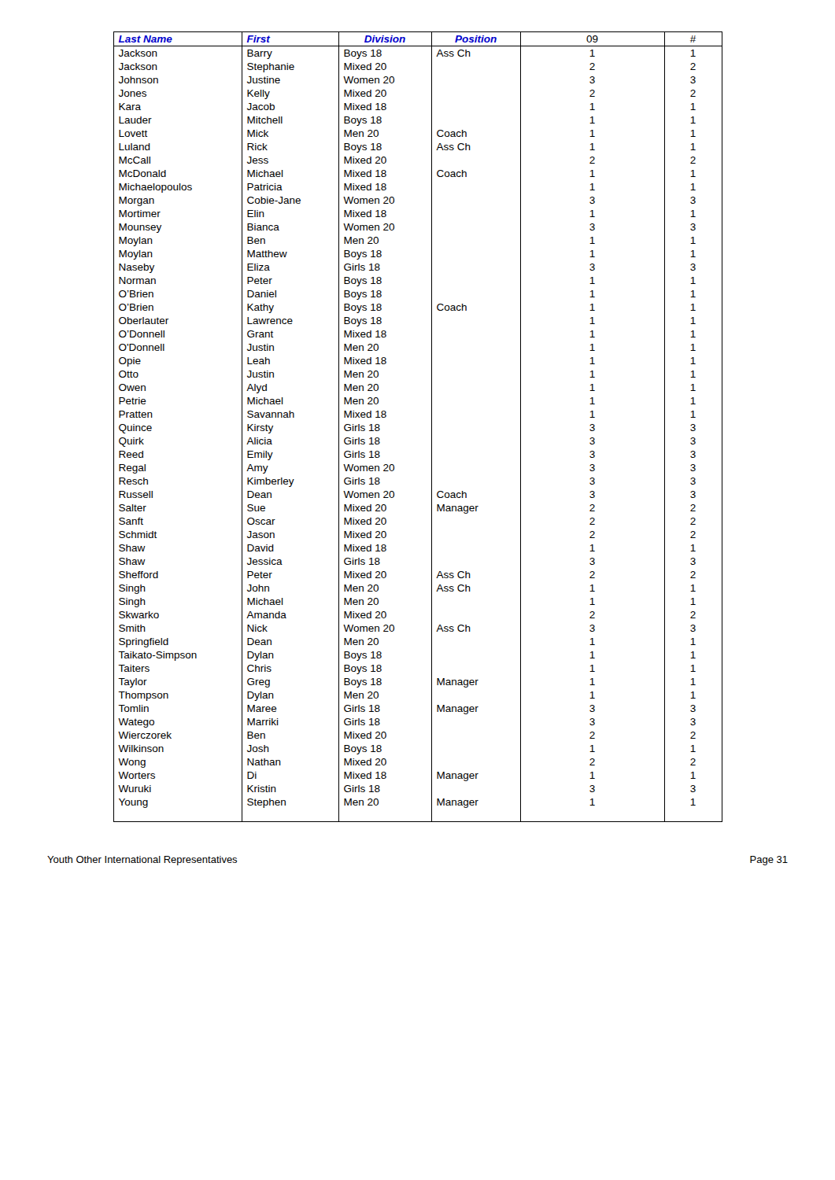| Last Name | First | Division | Position | 09 | # |
| --- | --- | --- | --- | --- | --- |
| Jackson | Barry | Boys 18 | Ass Ch | 1 | 1 |
| Jackson | Stephanie | Mixed 20 | | 2 | 2 |
| Johnson | Justine | Women 20 | | 3 | 3 |
| Jones | Kelly | Mixed 20 | | 2 | 2 |
| Kara | Jacob | Mixed 18 | | 1 | 1 |
| Lauder | Mitchell | Boys 18 | | 1 | 1 |
| Lovett | Mick | Men 20 | Coach | 1 | 1 |
| Luland | Rick | Boys 18 | Ass Ch | 1 | 1 |
| McCall | Jess | Mixed 20 | | 2 | 2 |
| McDonald | Michael | Mixed 18 | Coach | 1 | 1 |
| Michaelopoulos | Patricia | Mixed 18 | | 1 | 1 |
| Morgan | Cobie-Jane | Women 20 | | 3 | 3 |
| Mortimer | Elin | Mixed 18 | | 1 | 1 |
| Mounsey | Bianca | Women 20 | | 3 | 3 |
| Moylan | Ben | Men 20 | | 1 | 1 |
| Moylan | Matthew | Boys 18 | | 1 | 1 |
| Naseby | Eliza | Girls 18 | | 3 | 3 |
| Norman | Peter | Boys 18 | | 1 | 1 |
| O’Brien | Daniel | Boys 18 | | 1 | 1 |
| O’Brien | Kathy | Boys 18 | Coach | 1 | 1 |
| Oberlauter | Lawrence | Boys 18 | | 1 | 1 |
| O’Donnell | Grant | Mixed 18 | | 1 | 1 |
| O'Donnell | Justin | Men 20 | | 1 | 1 |
| Opie | Leah | Mixed 18 | | 1 | 1 |
| Otto | Justin | Men 20 | | 1 | 1 |
| Owen | Alyd | Men 20 | | 1 | 1 |
| Petrie | Michael | Men 20 | | 1 | 1 |
| Pratten | Savannah | Mixed 18 | | 1 | 1 |
| Quince | Kirsty | Girls 18 | | 3 | 3 |
| Quirk | Alicia | Girls 18 | | 3 | 3 |
| Reed | Emily | Girls 18 | | 3 | 3 |
| Regal | Amy | Women 20 | | 3 | 3 |
| Resch | Kimberley | Girls 18 | | 3 | 3 |
| Russell | Dean | Women 20 | Coach | 3 | 3 |
| Salter | Sue | Mixed 20 | Manager | 2 | 2 |
| Sanft | Oscar | Mixed 20 | | 2 | 2 |
| Schmidt | Jason | Mixed 20 | | 2 | 2 |
| Shaw | David | Mixed 18 | | 1 | 1 |
| Shaw | Jessica | Girls 18 | | 3 | 3 |
| Shefford | Peter | Mixed 20 | Ass Ch | 2 | 2 |
| Singh | John | Men 20 | Ass Ch | 1 | 1 |
| Singh | Michael | Men 20 | | 1 | 1 |
| Skwarko | Amanda | Mixed 20 | | 2 | 2 |
| Smith | Nick | Women 20 | Ass Ch | 3 | 3 |
| Springfield | Dean | Men 20 | | 1 | 1 |
| Taikato-Simpson | Dylan | Boys 18 | | 1 | 1 |
| Taiters | Chris | Boys 18 | | 1 | 1 |
| Taylor | Greg | Boys 18 | Manager | 1 | 1 |
| Thompson | Dylan | Men 20 | | 1 | 1 |
| Tomlin | Maree | Girls 18 | Manager | 3 | 3 |
| Watego | Marriki | Girls 18 | | 3 | 3 |
| Wierczorek | Ben | Mixed 20 | | 2 | 2 |
| Wilkinson | Josh | Boys 18 | | 1 | 1 |
| Wong | Nathan | Mixed 20 | | 2 | 2 |
| Worters | Di | Mixed 18 | Manager | 1 | 1 |
| Wuruki | Kristin | Girls 18 | | 3 | 3 |
| Young | Stephen | Men 20 | Manager | 1 | 1 |
Youth Other International Representatives Page 31